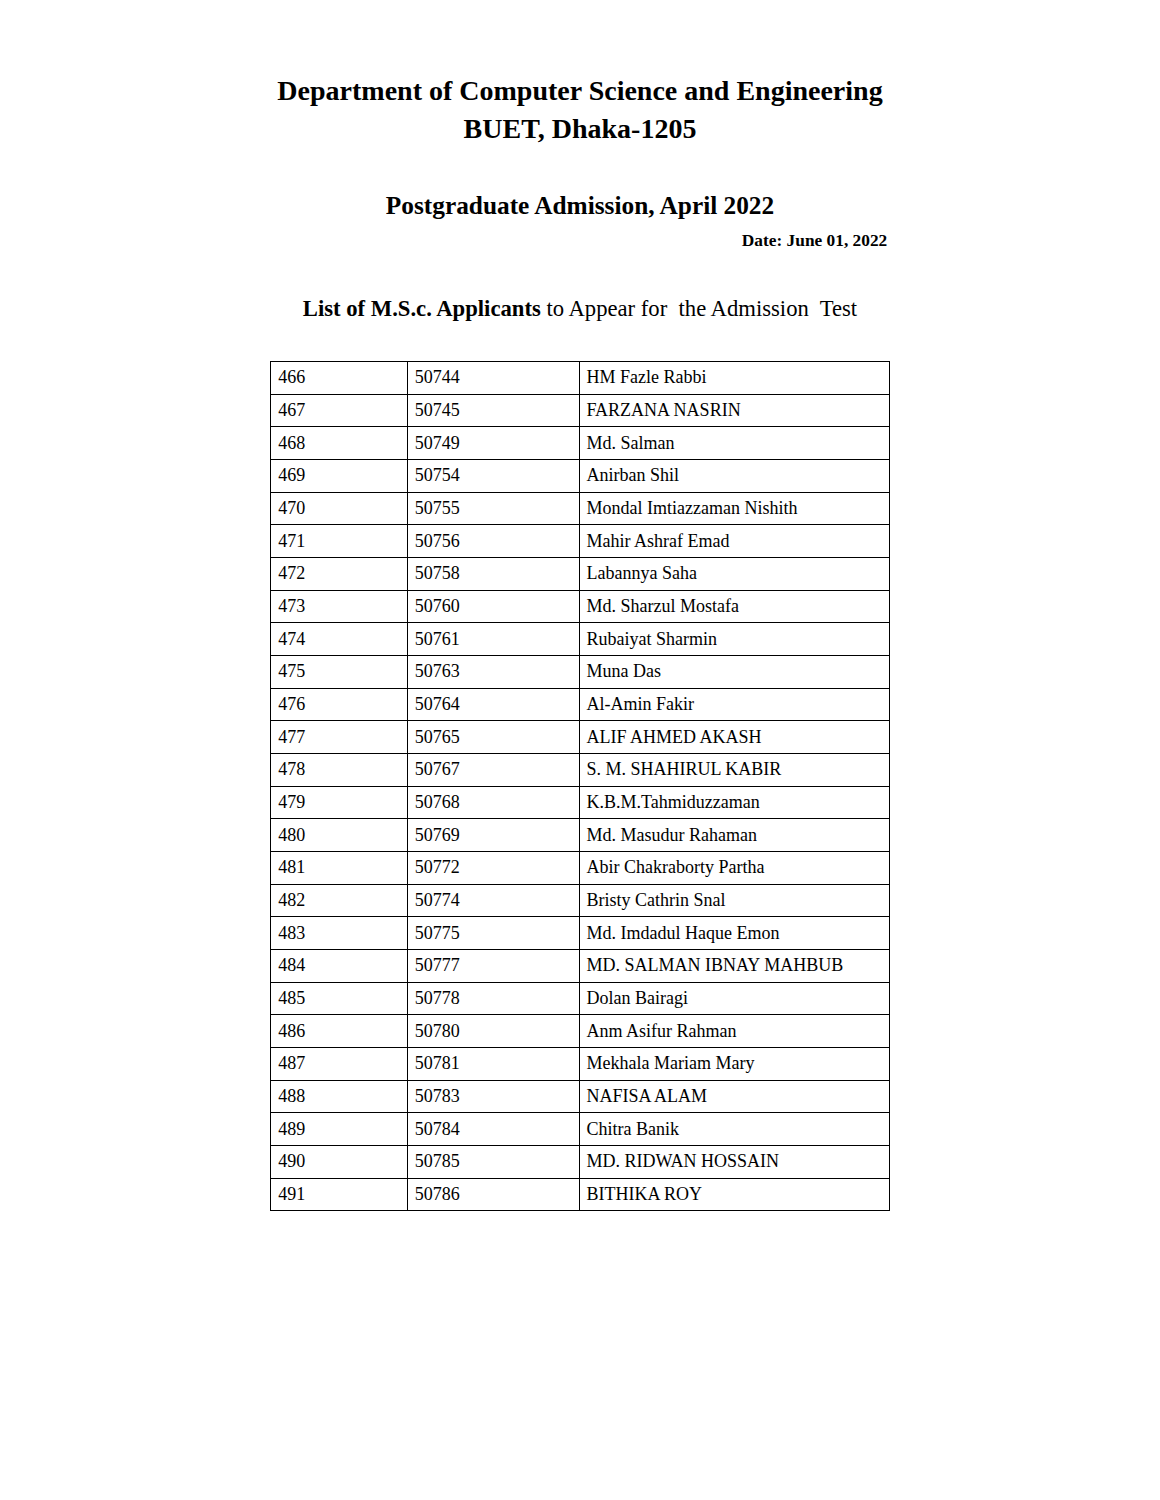Department of Computer Science and Engineering
BUET, Dhaka-1205
Postgraduate Admission, April 2022
Date: June 01, 2022
List of M.S.c. Applicants to Appear for the Admission Test
| 466 | 50744 | HM Fazle Rabbi |
| 467 | 50745 | FARZANA NASRIN |
| 468 | 50749 | Md. Salman |
| 469 | 50754 | Anirban Shil |
| 470 | 50755 | Mondal Imtiazzaman Nishith |
| 471 | 50756 | Mahir Ashraf Emad |
| 472 | 50758 | Labannya Saha |
| 473 | 50760 | Md. Sharzul Mostafa |
| 474 | 50761 | Rubaiyat Sharmin |
| 475 | 50763 | Muna Das |
| 476 | 50764 | Al-Amin Fakir |
| 477 | 50765 | ALIF AHMED AKASH |
| 478 | 50767 | S. M. SHAHIRUL KABIR |
| 479 | 50768 | K.B.M.Tahmiduzzaman |
| 480 | 50769 | Md. Masudur Rahaman |
| 481 | 50772 | Abir Chakraborty Partha |
| 482 | 50774 | Bristy Cathrin Snal |
| 483 | 50775 | Md. Imdadul Haque Emon |
| 484 | 50777 | MD. SALMAN IBNAY MAHBUB |
| 485 | 50778 | Dolan Bairagi |
| 486 | 50780 | Anm Asifur Rahman |
| 487 | 50781 | Mekhala Mariam Mary |
| 488 | 50783 | NAFISA ALAM |
| 489 | 50784 | Chitra Banik |
| 490 | 50785 | MD. RIDWAN HOSSAIN |
| 491 | 50786 | BITHIKA ROY |